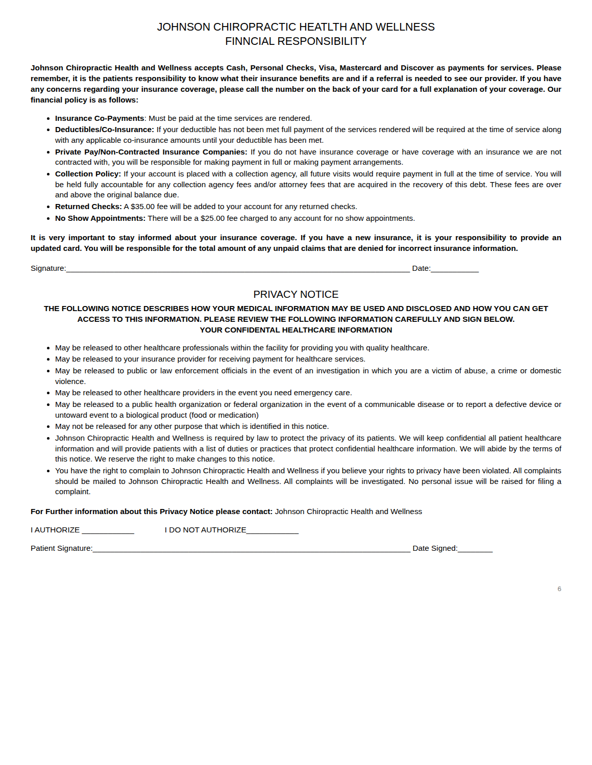JOHNSON CHIROPRACTIC HEATLTH AND WELLNESS
FINNCIAL RESPONSIBILITY
Johnson Chiropractic Health and Wellness accepts Cash, Personal Checks, Visa, Mastercard and Discover as payments for services. Please remember, it is the patients responsibility to know what their insurance benefits are and if a referral is needed to see our provider. If you have any concerns regarding your insurance coverage, please call the number on the back of your card for a full explanation of your coverage. Our financial policy is as follows:
Insurance Co-Payments: Must be paid at the time services are rendered.
Deductibles/Co-Insurance: If your deductible has not been met full payment of the services rendered will be required at the time of service along with any applicable co-insurance amounts until your deductible has been met.
Private Pay/Non-Contracted Insurance Companies: If you do not have insurance coverage or have coverage with an insurance we are not contracted with, you will be responsible for making payment in full or making payment arrangements.
Collection Policy: If your account is placed with a collection agency, all future visits would require payment in full at the time of service. You will be held fully accountable for any collection agency fees and/or attorney fees that are acquired in the recovery of this debt. These fees are over and above the original balance due.
Returned Checks: A $35.00 fee will be added to your account for any returned checks.
No Show Appointments: There will be a $25.00 fee charged to any account for no show appointments.
It is very important to stay informed about your insurance coverage. If you have a new insurance, it is your responsibility to provide an updated card. You will be responsible for the total amount of any unpaid claims that are denied for incorrect insurance information.
Signature:_______________________________________________________________________________ Date:___________
PRIVACY NOTICE
THE FOLLOWING NOTICE DESCRIBES HOW YOUR MEDICAL INFORMATION MAY BE USED AND DISCLOSED AND HOW YOU CAN GET ACCESS TO THIS INFORMATION. PLEASE REVIEW THE FOLLOWING INFORMATION CAREFULLY AND SIGN BELOW.
YOUR CONFIDENTAL HEALTHCARE INFORMATION
May be released to other healthcare professionals within the facility for providing you with quality healthcare.
May be released to your insurance provider for receiving payment for healthcare services.
May be released to public or law enforcement officials in the event of an investigation in which you are a victim of abuse, a crime or domestic violence.
May be released to other healthcare providers in the event you need emergency care.
May be released to a public health organization or federal organization in the event of a communicable disease or to report a defective device or untoward event to a biological product (food or medication)
May not be released for any other purpose that which is identified in this notice.
Johnson Chiropractic Health and Wellness is required by law to protect the privacy of its patients. We will keep confidential all patient healthcare information and will provide patients with a list of duties or practices that protect confidential healthcare information. We will abide by the terms of this notice. We reserve the right to make changes to this notice.
You have the right to complain to Johnson Chiropractic Health and Wellness if you believe your rights to privacy have been violated. All complaints should be mailed to Johnson Chiropractic Health and Wellness. All complaints will be investigated. No personal issue will be raised for filing a complaint.
For Further information about this Privacy Notice please contact: Johnson Chiropractic Health and Wellness
I AUTHORIZE ____________ I DO NOT AUTHORIZE____________
Patient Signature:_________________________________________________________________________ Date Signed:________
6